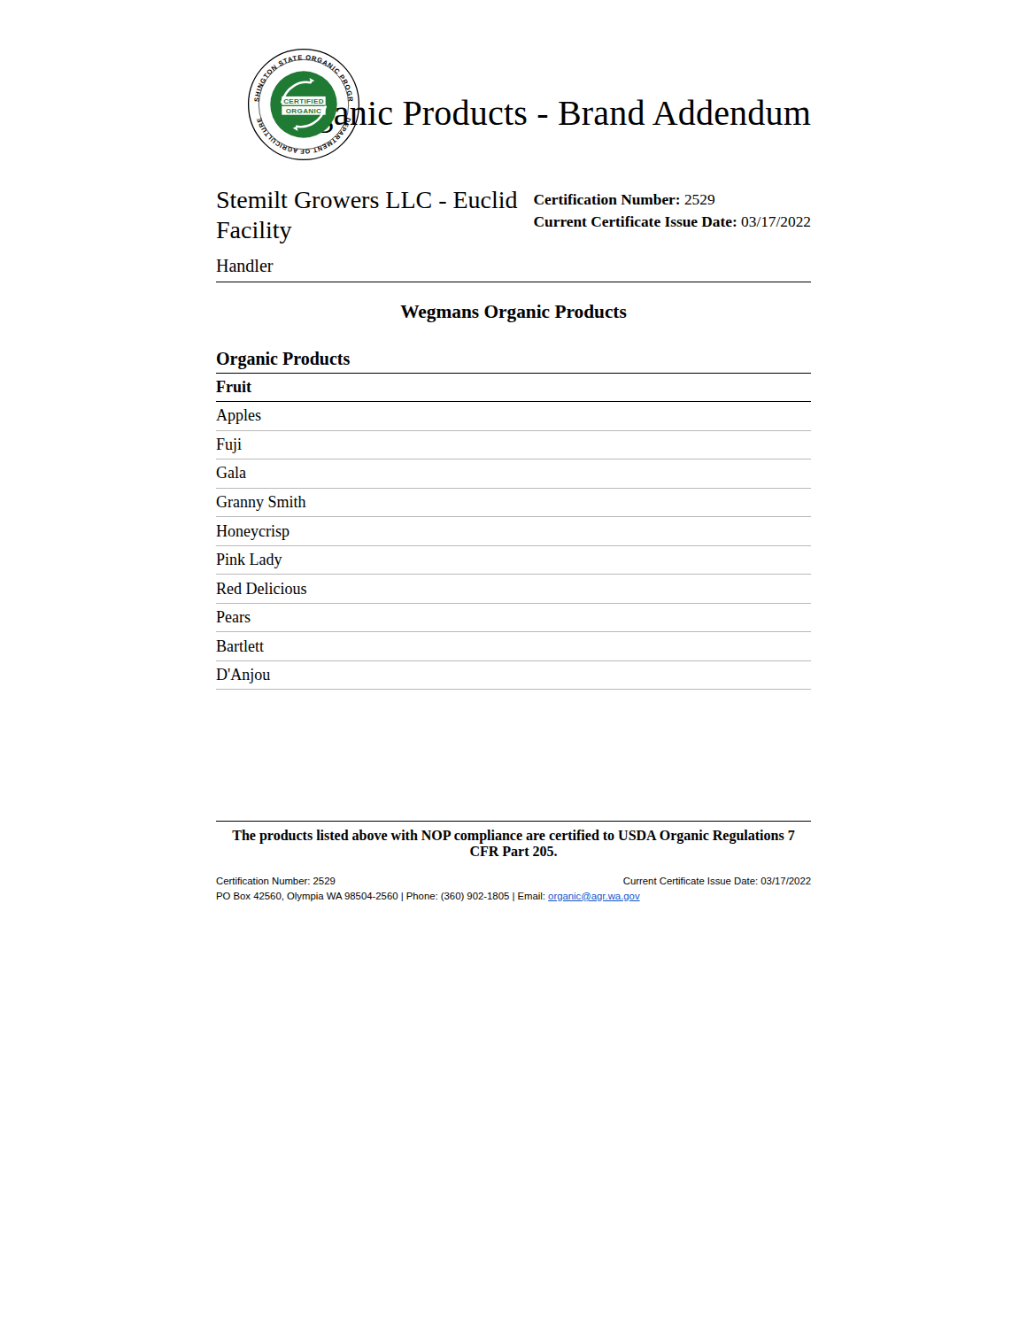WASHINGTON STATE ORGANIC PROGRAM DEPARTMENT OF AGRICULTURE CERTIFIED ORGANIC
Organic Products - Brand Addendum
Stemilt Growers LLC - Euclid Facility
Certification Number: 2529
Current Certificate Issue Date: 03/17/2022
Handler
Wegmans Organic Products
Organic Products
| Fruit |
| Apples |
| Fuji |
| Gala |
| Granny Smith |
| Honeycrisp |
| Pink Lady |
| Red Delicious |
| Pears |
| Bartlett |
| D'Anjou |
The products listed above with NOP compliance are certified to USDA Organic Regulations 7 CFR Part 205.
Certification Number: 2529
Current Certificate Issue Date: 03/17/2022
PO Box 42560, Olympia WA 98504-2560 | Phone: (360) 902-1805 | Email: organic@agr.wa.gov